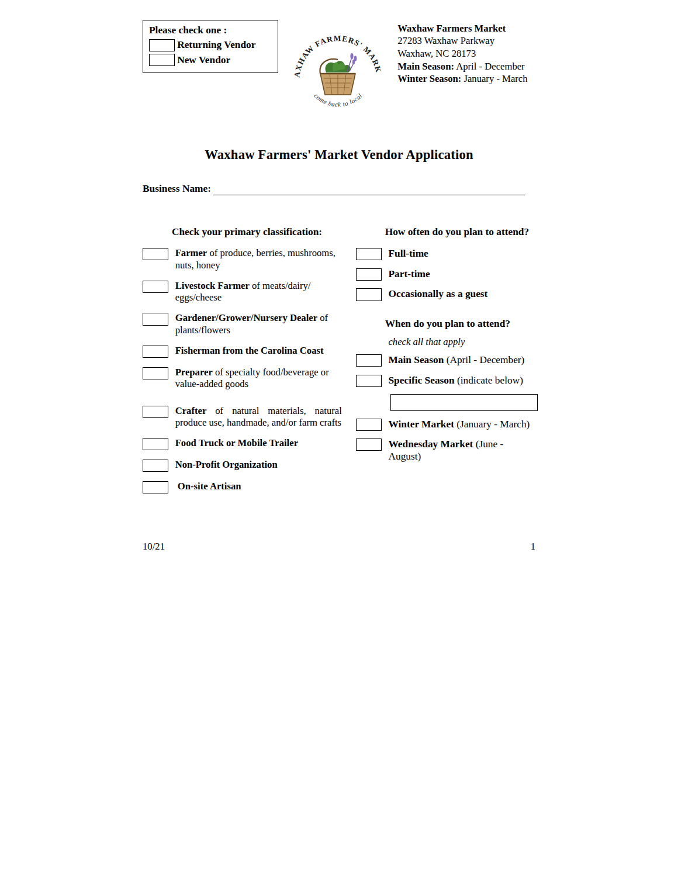Please check one :
Returning Vendor
New Vendor
WAXHAW FARMERS' MARKET come back to local
Waxhaw Farmers Market
27283 Waxhaw Parkway
Waxhaw, NC 28173
Main Season: April - December
Winter Season: January - March
Waxhaw Farmers' Market Vendor Application
Business Name:
Check your primary classification:
Farmer of produce, berries, mushrooms, nuts, honey
Livestock Farmer of meats/dairy/ eggs/cheese
Gardener/Grower/Nursery Dealer of plants/flowers
Fisherman from the Carolina Coast
Preparer of specialty food/beverage or value-added goods
Crafter of natural materials, natural produce use, handmade, and/or farm crafts
Food Truck or Mobile Trailer
Non-Profit Organization
On-site Artisan
How often do you plan to attend?
Full-time
Part-time
Occasionally as a guest
When do you plan to attend?
check all that apply
Main Season (April - December)
Specific Season (indicate below)
Winter Market (January - March)
Wednesday Market (June - August)
10/21
1